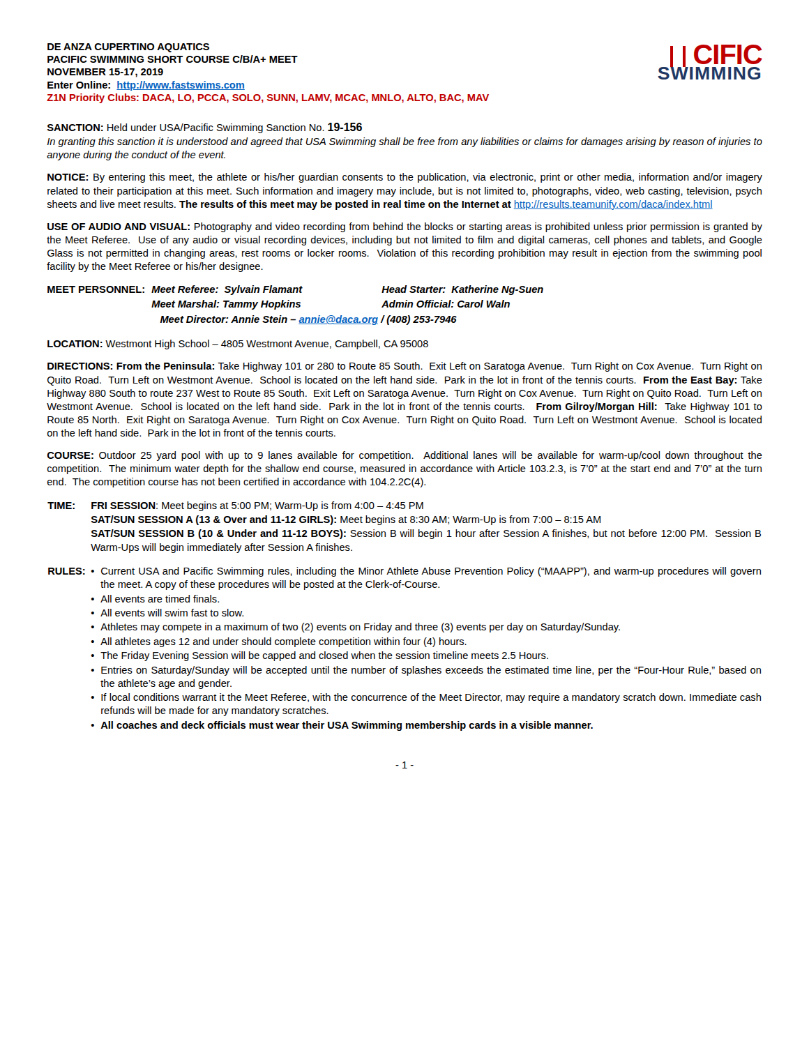DE ANZA CUPERTINO AQUATICS
PACIFIC SWIMMING SHORT COURSE C/B/A+ MEET
NOVEMBER 15-17, 2019
Enter Online: http://www.fastswims.com
Z1N Priority Clubs: DACA, LO, PCCA, SOLO, SUNN, LAMV, MCAC, MNLO, ALTO, BAC, MAV
CIFIC SWIMMING
SANCTION: Held under USA/Pacific Swimming Sanction No. 19-156
In granting this sanction it is understood and agreed that USA Swimming shall be free from any liabilities or claims for damages arising by reason of injuries to anyone during the conduct of the event.
NOTICE: By entering this meet, the athlete or his/her guardian consents to the publication, via electronic, print or other media, information and/or imagery related to their participation at this meet. Such information and imagery may include, but is not limited to, photographs, video, web casting, television, psych sheets and live meet results. The results of this meet may be posted in real time on the Internet at http://results.teamunify.com/daca/index.html
USE OF AUDIO AND VISUAL: Photography and video recording from behind the blocks or starting areas is prohibited unless prior permission is granted by the Meet Referee. Use of any audio or visual recording devices, including but not limited to film and digital cameras, cell phones and tablets, and Google Glass is not permitted in changing areas, rest rooms or locker rooms. Violation of this recording prohibition may result in ejection from the swimming pool facility by the Meet Referee or his/her designee.
| MEET PERSONNEL: | Meet Referee: Sylvain Flamant | Head Starter: Katherine Ng-Suen |
| | Meet Marshal: Tammy Hopkins | Admin Official: Carol Waln |
| | Meet Director: Annie Stein – annie@daca.org / (408) 253-7946 |
LOCATION: Westmont High School – 4805 Westmont Avenue, Campbell, CA 95008
DIRECTIONS: From the Peninsula: Take Highway 101 or 280 to Route 85 South. Exit Left on Saratoga Avenue. Turn Right on Cox Avenue. Turn Right on Quito Road. Turn Left on Westmont Avenue. School is located on the left hand side. Park in the lot in front of the tennis courts. From the East Bay: Take Highway 880 South to route 237 West to Route 85 South. Exit Left on Saratoga Avenue. Turn Right on Cox Avenue. Turn Right on Quito Road. Turn Left on Westmont Avenue. School is located on the left hand side. Park in the lot in front of the tennis courts. From Gilroy/Morgan Hill: Take Highway 101 to Route 85 North. Exit Right on Saratoga Avenue. Turn Right on Cox Avenue. Turn Right on Quito Road. Turn Left on Westmont Avenue. School is located on the left hand side. Park in the lot in front of the tennis courts.
COURSE: Outdoor 25 yard pool with up to 9 lanes available for competition. Additional lanes will be available for warm-up/cool down throughout the competition. The minimum water depth for the shallow end course, measured in accordance with Article 103.2.3, is 7’0” at the start end and 7’0” at the turn end. The competition course has not been certified in accordance with 104.2.2C(4).
| TIME: | FRI SESSION : Meet begins at 5:00 PM; Warm-Up is from 4:00 – 4:45 PM SAT/SUN SESSION A (13 & Over and 11-12 GIRLS): Meet begins at 8:30 AM; Warm-Up is from 7:00 – 8:15 AM SAT/SUN SESSION B (10 & Under and 11-12 BOYS): Session B will begin 1 hour after Session A finishes, but not before 12:00 PM. Session B Warm-Ups will begin immediately after Session A finishes. |
| RULES: | Current USA and Pacific Swimming rules, including the Minor Athlete Abuse Prevention Policy (“MAAPP”), and warm-up procedures will govern the meet. A copy of these procedures will be posted at the Clerk-of-Course. All events are timed finals. All events will swim fast to slow. Athletes may compete in a maximum of two (2) events on Friday and three (3) events per day on Saturday/Sunday. All athletes ages 12 and under should complete competition within four (4) hours. The Friday Evening Session will be capped and closed when the session timeline meets 2.5 Hours. Entries on Saturday/Sunday will be accepted until the number of splashes exceeds the estimated time line, per the “Four-Hour Rule,” based on the athlete’s age and gender. If local conditions warrant it the Meet Referee, with the concurrence of the Meet Director, may require a mandatory scratch down. Immediate cash refunds will be made for any mandatory scratches. All coaches and deck officials must wear their USA Swimming membership cards in a visible manner. |
- 1 -